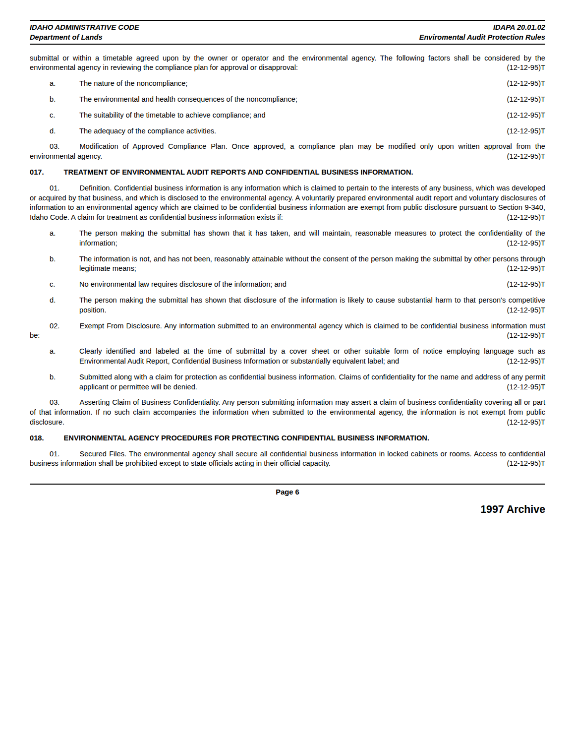IDAHO ADMINISTRATIVE CODE
Department of Lands
IDAPA 20.01.02
Enviromental Audit Protection Rules
submittal or within a timetable agreed upon by the owner or operator and the environmental agency. The following factors shall be considered by the environmental agency in reviewing the compliance plan for approval or disapproval: (12-12-95)T
a.
The nature of the noncompliance; (12-12-95)T
b.
The environmental and health consequences of the noncompliance; (12-12-95)T
c.
The suitability of the timetable to achieve compliance; and (12-12-95)T
d.
The adequacy of the compliance activities. (12-12-95)T
03. Modification of Approved Compliance Plan. Once approved, a compliance plan may be modified only upon written approval from the environmental agency. (12-12-95)T
017. TREATMENT OF ENVIRONMENTAL AUDIT REPORTS AND CONFIDENTIAL BUSINESS INFORMATION.
01. Definition. Confidential business information is any information which is claimed to pertain to the interests of any business, which was developed or acquired by that business, and which is disclosed to the environmental agency. A voluntarily prepared environmental audit report and voluntary disclosures of information to an environmental agency which are claimed to be confidential business information are exempt from public disclosure pursuant to Section 9-340, Idaho Code. A claim for treatment as confidential business information exists if: (12-12-95)T
a.
The person making the submittal has shown that it has taken, and will maintain, reasonable measures to protect the confidentiality of the information; (12-12-95)T
b.
The information is not, and has not been, reasonably attainable without the consent of the person making the submittal by other persons through legitimate means; (12-12-95)T
c.
No environmental law requires disclosure of the information; and (12-12-95)T
d.
The person making the submittal has shown that disclosure of the information is likely to cause substantial harm to that person's competitive position. (12-12-95)T
02. Exempt From Disclosure. Any information submitted to an environmental agency which is claimed to be confidential business information must be: (12-12-95)T
a.
Clearly identified and labeled at the time of submittal by a cover sheet or other suitable form of notice employing language such as Environmental Audit Report, Confidential Business Information or substantially equivalent label; and (12-12-95)T
b.
Submitted along with a claim for protection as confidential business information. Claims of confidentiality for the name and address of any permit applicant or permittee will be denied. (12-12-95)T
03. Asserting Claim of Business Confidentiality. Any person submitting information may assert a claim of business confidentiality covering all or part of that information. If no such claim accompanies the information when submitted to the environmental agency, the information is not exempt from public disclosure. (12-12-95)T
018. ENVIRONMENTAL AGENCY PROCEDURES FOR PROTECTING CONFIDENTIAL BUSINESS INFORMATION.
01. Secured Files. The environmental agency shall secure all confidential business information in locked cabinets or rooms. Access to confidential business information shall be prohibited except to state officials acting in their official capacity. (12-12-95)T
Page 6
1997 Archive